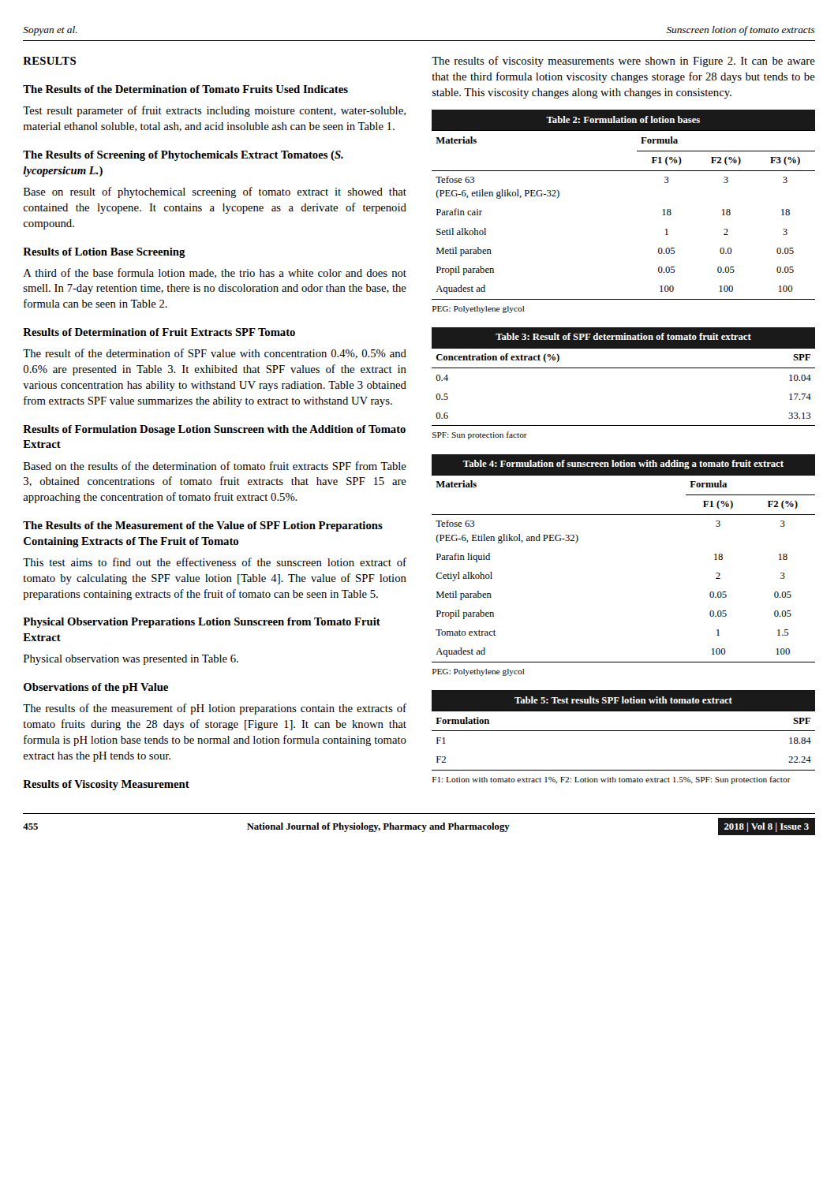Sopyan et al.
Sunscreen lotion of tomato extracts
RESULTS
The Results of the Determination of Tomato Fruits Used Indicates
Test result parameter of fruit extracts including moisture content, water-soluble, material ethanol soluble, total ash, and acid insoluble ash can be seen in Table 1.
The Results of Screening of Phytochemicals Extract Tomatoes (S. lycopersicum L.)
Base on result of phytochemical screening of tomato extract it showed that contained the lycopene. It contains a lycopene as a derivate of terpenoid compound.
Results of Lotion Base Screening
A third of the base formula lotion made, the trio has a white color and does not smell. In 7-day retention time, there is no discoloration and odor than the base, the formula can be seen in Table 2.
Results of Determination of Fruit Extracts SPF Tomato
The result of the determination of SPF value with concentration 0.4%, 0.5% and 0.6% are presented in Table 3. It exhibited that SPF values of the extract in various concentration has ability to withstand UV rays radiation. Table 3 obtained from extracts SPF value summarizes the ability to extract to withstand UV rays.
Results of Formulation Dosage Lotion Sunscreen with the Addition of Tomato Extract
Based on the results of the determination of tomato fruit extracts SPF from Table 3, obtained concentrations of tomato fruit extracts that have SPF 15 are approaching the concentration of tomato fruit extract 0.5%.
The Results of the Measurement of the Value of SPF Lotion Preparations Containing Extracts of The Fruit of Tomato
This test aims to find out the effectiveness of the sunscreen lotion extract of tomato by calculating the SPF value lotion [Table 4]. The value of SPF lotion preparations containing extracts of the fruit of tomato can be seen in Table 5.
Physical Observation Preparations Lotion Sunscreen from Tomato Fruit Extract
Physical observation was presented in Table 6.
Observations of the pH Value
The results of the measurement of pH lotion preparations contain the extracts of tomato fruits during the 28 days of storage [Figure 1]. It can be known that formula is pH lotion base tends to be normal and lotion formula containing tomato extract has the pH tends to sour.
Results of Viscosity Measurement
The results of viscosity measurements were shown in Figure 2. It can be aware that the third formula lotion viscosity changes storage for 28 days but tends to be stable. This viscosity changes along with changes in consistency.
Table 2: Formulation of lotion bases
| Materials | Formula |
| --- | --- |
| F1 (%) | F2 (%) | F3 (%) |
| Tefose 63 (PEG-6, etilen glikol, PEG-32) | 3 | 3 | 3 |
| Parafin cair | 18 | 18 | 18 |
| Setil alkohol | 1 | 2 | 3 |
| Metil paraben | 0.05 | 0.0 | 0.05 |
| Propil paraben | 0.05 | 0.05 | 0.05 |
| Aquadest ad | 100 | 100 | 100 |
PEG: Polyethylene glycol
Table 3: Result of SPF determination of tomato fruit extract
| Concentration of extract (%) | SPF |
| --- | --- |
| 0.4 | 10.04 |
| 0.5 | 17.74 |
| 0.6 | 33.13 |
SPF: Sun protection factor
Table 4: Formulation of sunscreen lotion with adding a tomato fruit extract
| Materials | Formula |
| --- | --- |
| F1 (%) | F2 (%) |
| Tefose 63 (PEG-6, Etilen glikol, and PEG-32) | 3 | 3 |
| Parafin liquid | 18 | 18 |
| Cetiyl alkohol | 2 | 3 |
| Metil paraben | 0.05 | 0.05 |
| Propil paraben | 0.05 | 0.05 |
| Tomato extract | 1 | 1.5 |
| Aquadest ad | 100 | 100 |
PEG: Polyethylene glycol
Table 5: Test results SPF lotion with tomato extract
| Formulation | SPF |
| --- | --- |
| F1 | 18.84 |
| F2 | 22.24 |
F1: Lotion with tomato extract 1%, F2: Lotion with tomato extract 1.5%, SPF: Sun protection factor
455
National Journal of Physiology, Pharmacy and Pharmacology
2018 | Vol 8 | Issue 3